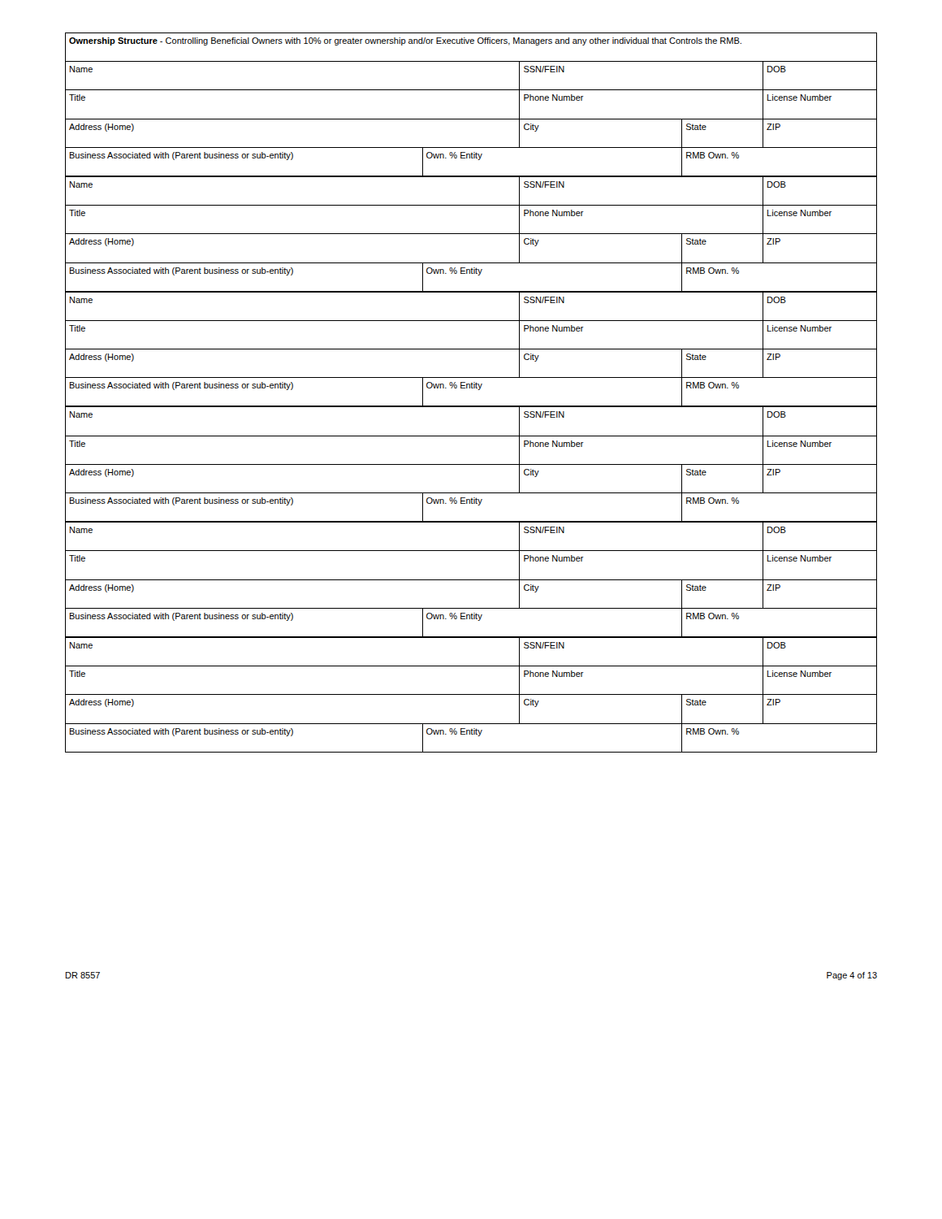| Ownership Structure - Controlling Beneficial Owners with 10% or greater ownership and/or Executive Officers, Managers and any other individual that Controls the RMB. |
| Name | SSN/FEIN | DOB |
| Title | Phone Number | License Number |
| Address (Home) | City | State | ZIP |
| Business Associated with (Parent business or sub-entity) | Own. % Entity | RMB Own. % |
| Name | SSN/FEIN | DOB |
| Title | Phone Number | License Number |
| Address (Home) | City | State | ZIP |
| Business Associated with (Parent business or sub-entity) | Own. % Entity | RMB Own. % |
| Name | SSN/FEIN | DOB |
| Title | Phone Number | License Number |
| Address (Home) | City | State | ZIP |
| Business Associated with (Parent business or sub-entity) | Own. % Entity | RMB Own. % |
| Name | SSN/FEIN | DOB |
| Title | Phone Number | License Number |
| Address (Home) | City | State | ZIP |
| Business Associated with (Parent business or sub-entity) | Own. % Entity | RMB Own. % |
| Name | SSN/FEIN | DOB |
| Title | Phone Number | License Number |
| Address (Home) | City | State | ZIP |
| Business Associated with (Parent business or sub-entity) | Own. % Entity | RMB Own. % |
| Name | SSN/FEIN | DOB |
| Title | Phone Number | License Number |
| Address (Home) | City | State | ZIP |
| Business Associated with (Parent business or sub-entity) | Own. % Entity | RMB Own. % |
DR 8557
Page 4 of 13